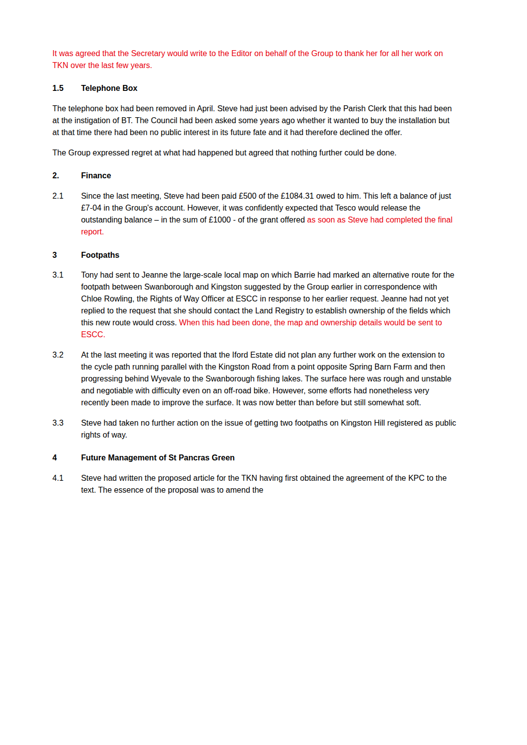It was agreed that the Secretary would write to the Editor on behalf of the Group to thank her for all her work on TKN over the last few years.
1.5
Telephone Box
The telephone box had been removed in April. Steve had just been advised by the Parish Clerk that this had been at the instigation of BT. The Council had been asked some years ago whether it wanted to buy the installation but at that time there had been no public interest in its future fate and it had therefore declined the offer.
The Group expressed regret at what had happened but agreed that nothing further could be done.
2.
Finance
2.1
Since the last meeting, Steve had been paid £500 of the £1084.31 owed to him. This left a balance of just £7-04 in the Group's account. However, it was confidently expected that Tesco would release the outstanding balance – in the sum of £1000 - of the grant offered as soon as Steve had completed the final report.
3
Footpaths
3.1
Tony had sent to Jeanne the large-scale local map on which Barrie had marked an alternative route for the footpath between Swanborough and Kingston suggested by the Group earlier in correspondence with Chloe Rowling, the Rights of Way Officer at ESCC in response to her earlier request. Jeanne had not yet replied to the request that she should contact the Land Registry to establish ownership of the fields which this new route would cross. When this had been done, the map and ownership details would be sent to ESCC.
3.2
At the last meeting it was reported that the Iford Estate did not plan any further work on the extension to the cycle path running parallel with the Kingston Road from a point opposite Spring Barn Farm and then progressing behind Wyevale to the Swanborough fishing lakes. The surface here was rough and unstable and negotiable with difficulty even on an off-road bike. However, some efforts had nonetheless very recently been made to improve the surface. It was now better than before but still somewhat soft.
3.3
Steve had taken no further action on the issue of getting two footpaths on Kingston Hill registered as public rights of way.
4
Future Management of St Pancras Green
4.1
Steve had written the proposed article for the TKN having first obtained the agreement of the KPC to the text. The essence of the proposal was to amend the